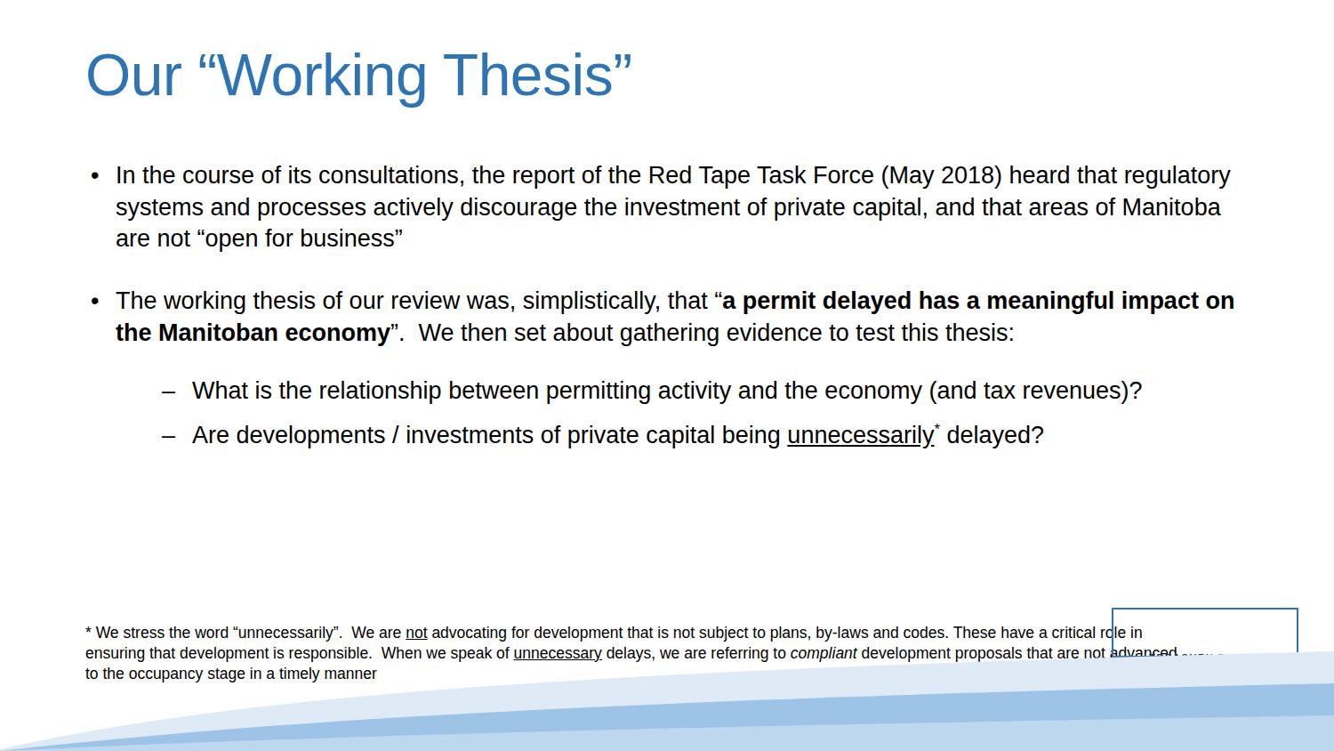Our “Working Thesis”
In the course of its consultations, the report of the Red Tape Task Force (May 2018) heard that regulatory systems and processes actively discourage the investment of private capital, and that areas of Manitoba are not “open for business”
The working thesis of our review was, simplistically, that “a permit delayed has a meaningful impact on the Manitoban economy”. We then set about gathering evidence to test this thesis:
What is the relationship between permitting activity and the economy (and tax revenues)?
Are developments / investments of private capital being unnecessarily* delayed?
* We stress the word “unnecessarily”. We are not advocating for development that is not subject to plans, by-laws and codes. These have a critical role in ensuring that development is responsible. When we speak of unnecessary delays, we are referring to compliant development proposals that are not advanced to the occupancy stage in a timely manner
TREASURY BOARD SECRETARIAT
Manitoba🦘